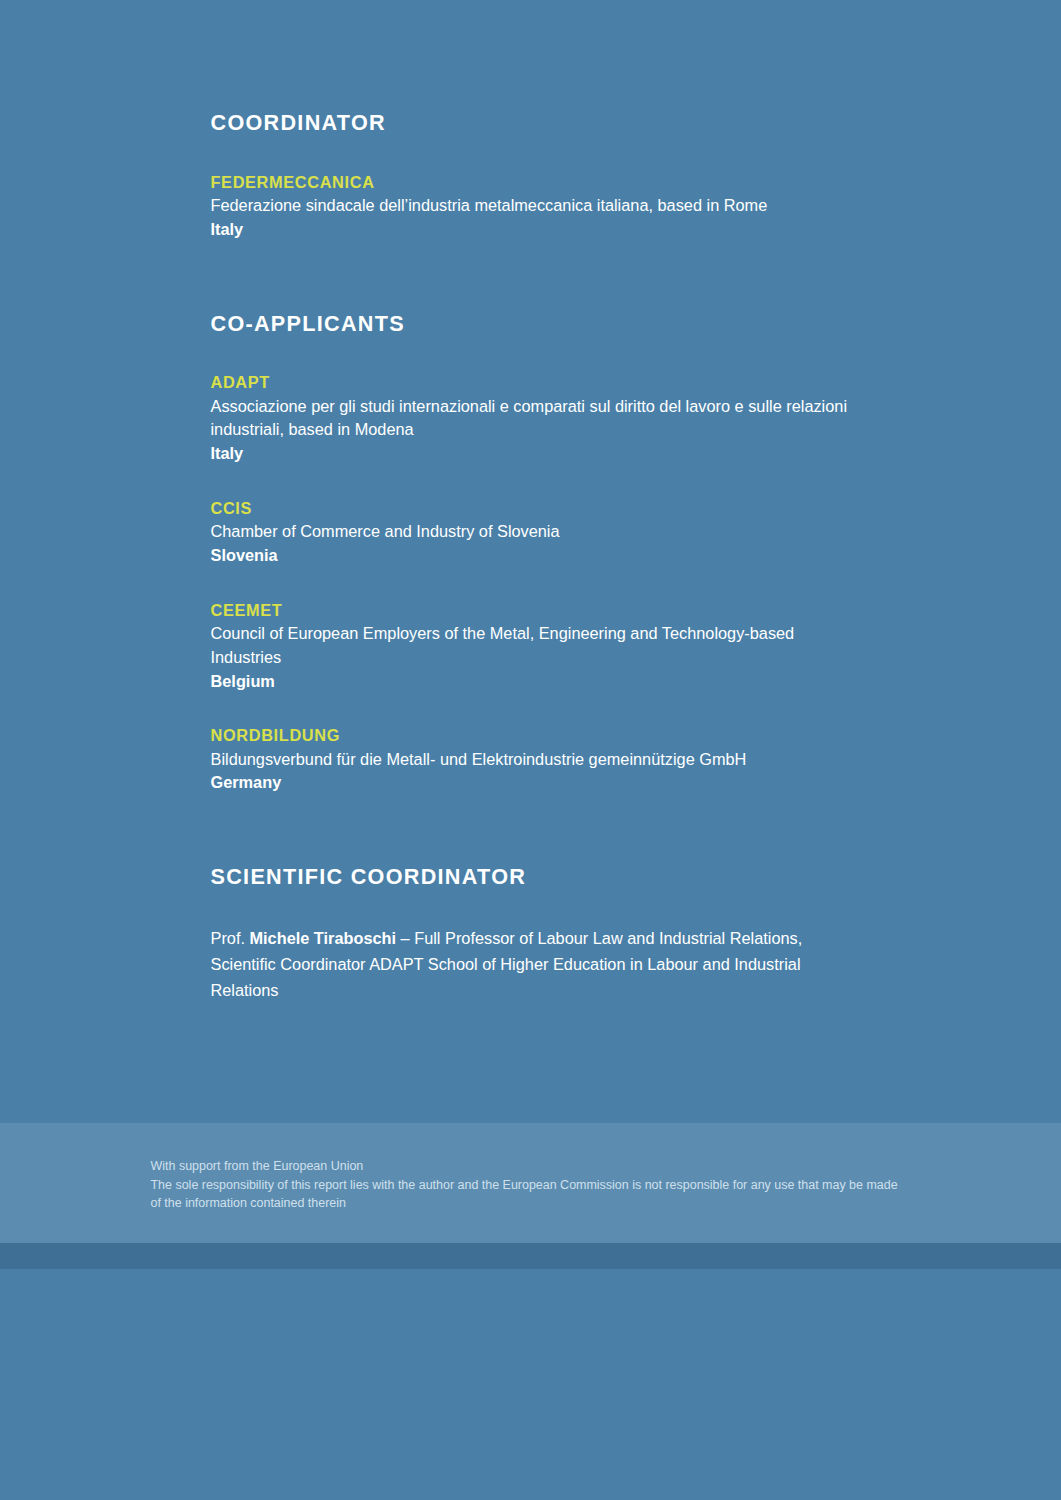COORDINATOR
FEDERMECCANICA Federazione sindacale dell’industria metalmeccanica italiana, based in Rome Italy
CO-APPLICANTS
ADAPT Associazione per gli studi internazionali e comparati sul diritto del lavoro e sulle relazioni industriali, based in Modena Italy
CCIS Chamber of Commerce and Industry of Slovenia Slovenia
CEEMET Council of European Employers of the Metal, Engineering and Technology-based Industries Belgium
NORDBILDUNG Bildungsverbund für die Metall- und Elektroindustrie gemeinnützige GmbH Germany
SCIENTIFIC COORDINATOR
Prof. Michele Tiraboschi – Full Professor of Labour Law and Industrial Relations, Scientific Coordinator ADAPT School of Higher Education in Labour and Industrial Relations
With support from the European Union
The sole responsibility of this report lies with the author and the European Commission is not responsible for any use that may be made of the information contained therein